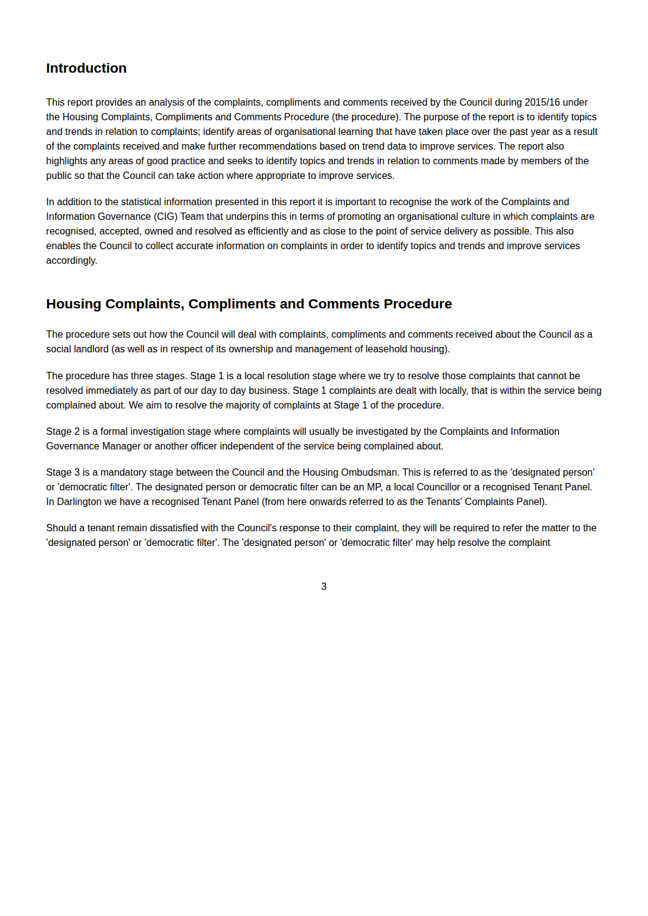Introduction
This report provides an analysis of the complaints, compliments and comments received by the Council during 2015/16 under the Housing Complaints, Compliments and Comments Procedure (the procedure). The purpose of the report is to identify topics and trends in relation to complaints; identify areas of organisational learning that have taken place over the past year as a result of the complaints received and make further recommendations based on trend data to improve services. The report also highlights any areas of good practice and seeks to identify topics and trends in relation to comments made by members of the public so that the Council can take action where appropriate to improve services.
In addition to the statistical information presented in this report it is important to recognise the work of the Complaints and Information Governance (CIG) Team that underpins this in terms of promoting an organisational culture in which complaints are recognised, accepted, owned and resolved as efficiently and as close to the point of service delivery as possible. This also enables the Council to collect accurate information on complaints in order to identify topics and trends and improve services accordingly.
Housing Complaints, Compliments and Comments Procedure
The procedure sets out how the Council will deal with complaints, compliments and comments received about the Council as a social landlord (as well as in respect of its ownership and management of leasehold housing).
The procedure has three stages. Stage 1 is a local resolution stage where we try to resolve those complaints that cannot be resolved immediately as part of our day to day business. Stage 1 complaints are dealt with locally, that is within the service being complained about. We aim to resolve the majority of complaints at Stage 1 of the procedure.
Stage 2 is a formal investigation stage where complaints will usually be investigated by the Complaints and Information Governance Manager or another officer independent of the service being complained about.
Stage 3 is a mandatory stage between the Council and the Housing Ombudsman. This is referred to as the 'designated person' or 'democratic filter'. The designated person or democratic filter can be an MP, a local Councillor or a recognised Tenant Panel. In Darlington we have a recognised Tenant Panel (from here onwards referred to as the Tenants' Complaints Panel).
Should a tenant remain dissatisfied with the Council's response to their complaint, they will be required to refer the matter to the 'designated person' or 'democratic filter'. The 'designated person' or 'democratic filter' may help resolve the complaint
3